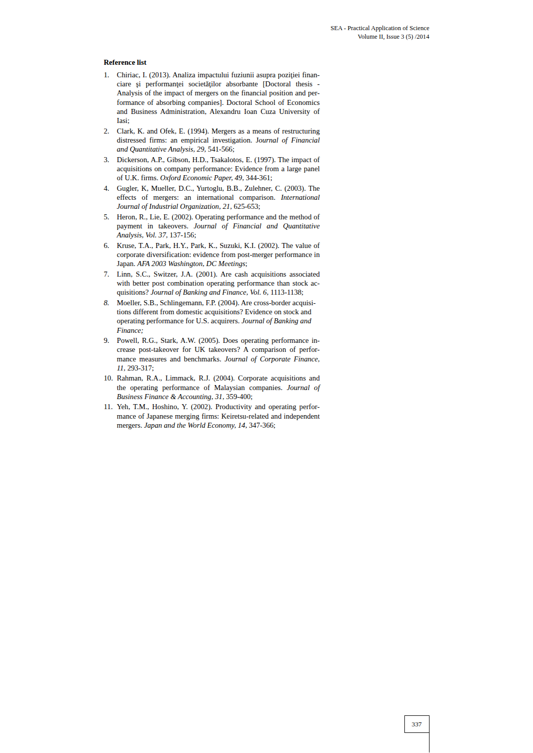SEA - Practical Application of Science
Volume II, Issue 3 (5) /2014
Reference list
Chiriac, I. (2013). Analiza impactului fuziunii asupra poziţiei financiare şi performanţei societăţilor absorbante [Doctoral thesis - Analysis of the impact of mergers on the financial position and performance of absorbing companies]. Doctoral School of Economics and Business Administration, Alexandru Ioan Cuza University of Iasi;
Clark, K. and Ofek, E. (1994). Mergers as a means of restructuring distressed firms: an empirical investigation. Journal of Financial and Quantitative Analysis, 29, 541-566;
Dickerson, A.P., Gibson, H.D., Tsakalotos, E. (1997). The impact of acquisitions on company performance: Evidence from a large panel of U.K. firms. Oxford Economic Paper, 49, 344-361;
Gugler, K, Mueller, D.C., Yurtoglu, B.B., Zulehner, C. (2003). The effects of mergers: an international comparison. International Journal of Industrial Organization, 21, 625-653;
Heron, R., Lie, E. (2002). Operating performance and the method of payment in takeovers. Journal of Financial and Quantitative Analysis, Vol. 37, 137-156;
Kruse, T.A., Park, H.Y., Park, K., Suzuki, K.I. (2002). The value of corporate diversification: evidence from post-merger performance in Japan. AFA 2003 Washington, DC Meetings;
Linn, S.C., Switzer, J.A. (2001). Are cash acquisitions associated with better post combination operating performance than stock acquisitions? Journal of Banking and Finance, Vol. 6, 1113-1138;
Moeller, S.B., Schlingemann, F.P. (2004). Are cross-border acquisitions different from domestic acquisitions? Evidence on stock and operating performance for U.S. acquirers. Journal of Banking and Finance;
Powell, R.G., Stark, A.W. (2005). Does operating performance increase post-takeover for UK takeovers? A comparison of performance measures and benchmarks. Journal of Corporate Finance, 11, 293-317;
Rahman, R.A., Limmack, R.J. (2004). Corporate acquisitions and the operating performance of Malaysian companies. Journal of Business Finance & Accounting, 31, 359-400;
Yeh, T.M., Hoshino, Y. (2002). Productivity and operating performance of Japanese merging firms: Keiretsu-related and independent mergers. Japan and the World Economy, 14, 347-366;
337